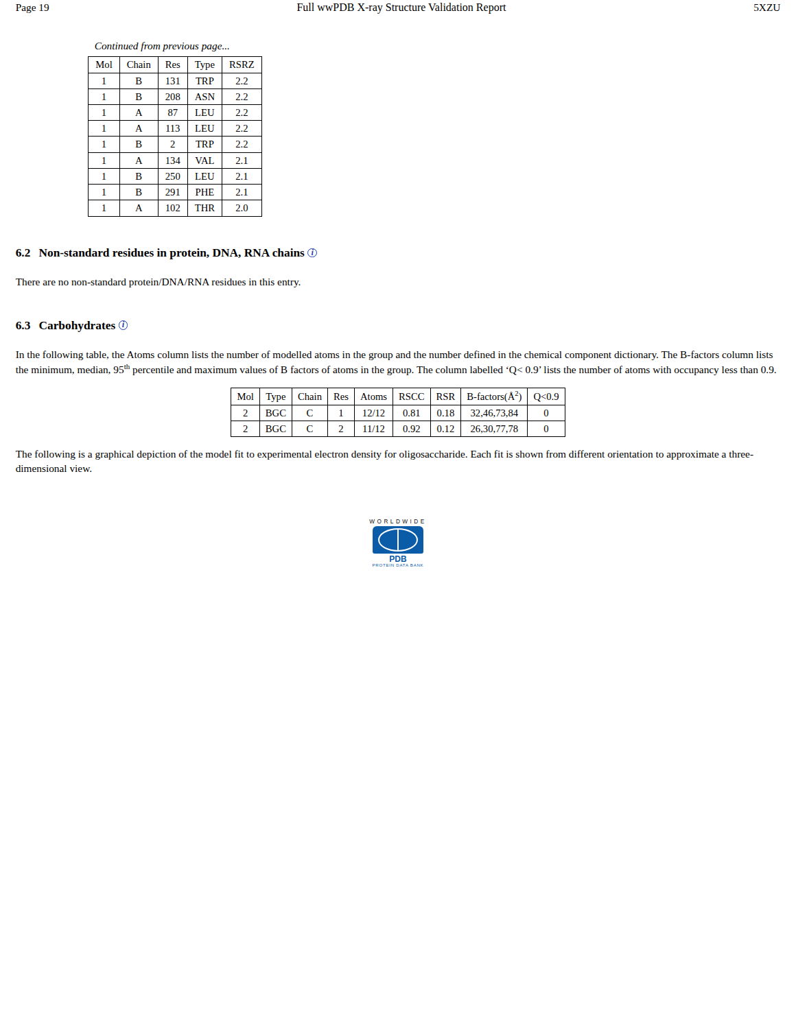Page 19
Full wwPDB X-ray Structure Validation Report
5XZU
Continued from previous page...
| Mol | Chain | Res | Type | RSRZ |
| --- | --- | --- | --- | --- |
| 1 | B | 131 | TRP | 2.2 |
| 1 | B | 208 | ASN | 2.2 |
| 1 | A | 87 | LEU | 2.2 |
| 1 | A | 113 | LEU | 2.2 |
| 1 | B | 2 | TRP | 2.2 |
| 1 | A | 134 | VAL | 2.1 |
| 1 | B | 250 | LEU | 2.1 |
| 1 | B | 291 | PHE | 2.1 |
| 1 | A | 102 | THR | 2.0 |
6.2 Non-standard residues in protein, DNA, RNA chainsi
There are no non-standard protein/DNA/RNA residues in this entry.
6.3 Carbohydratesi
In the following table, the Atoms column lists the number of modelled atoms in the group and the number defined in the chemical component dictionary. The B-factors column lists the minimum, median, 95th percentile and maximum values of B factors of atoms in the group. The column labelled ‘Q< 0.9’ lists the number of atoms with occupancy less than 0.9.
| Mol | Type | Chain | Res | Atoms | RSCC | RSR | B-factors(Å 2 ) | Q<0.9 |
| --- | --- | --- | --- | --- | --- | --- | --- | --- |
| 2 | BGC | C | 1 | 12/12 | 0.81 | 0.18 | 32,46,73,84 | 0 |
| 2 | BGC | C | 2 | 11/12 | 0.92 | 0.12 | 26,30,77,78 | 0 |
The following is a graphical depiction of the model fit to experimental electron density for oligosaccharide. Each fit is shown from different orientation to approximate a three-dimensional view.
WORLDWIDE
PDB
PROTEIN DATA BANK